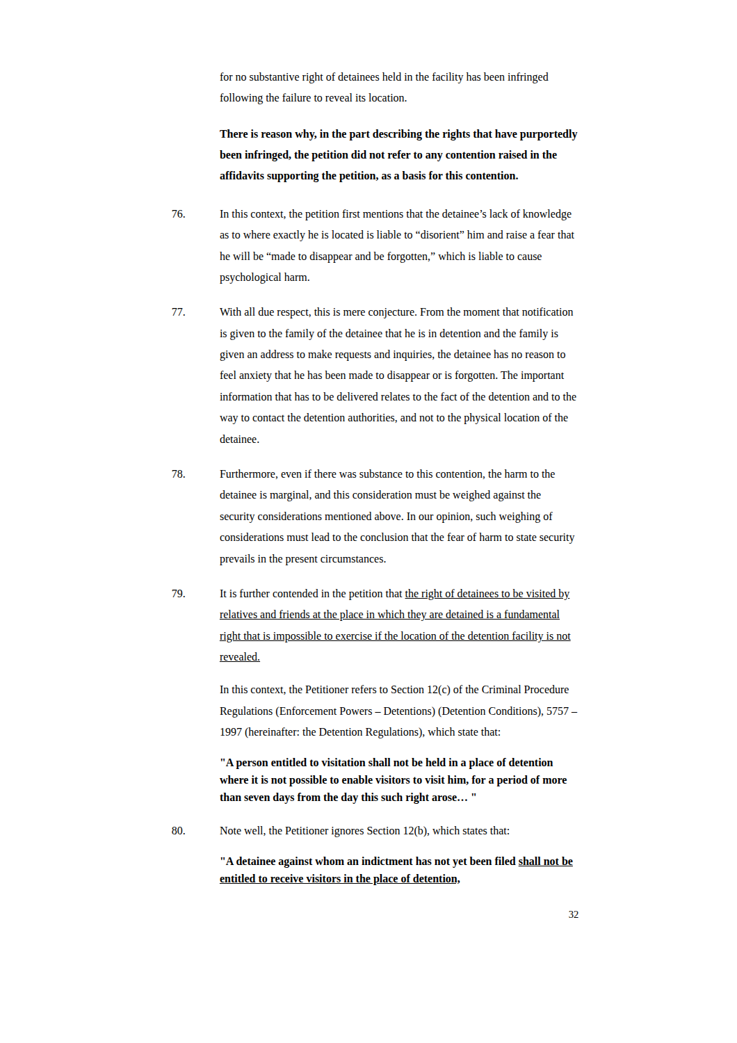for no substantive right of detainees held in the facility has been infringed following the failure to reveal its location.
There is reason why, in the part describing the rights that have purportedly been infringed, the petition did not refer to any contention raised in the affidavits supporting the petition, as a basis for this contention.
76.
In this context, the petition first mentions that the detainee’s lack of knowledge as to where exactly he is located is liable to “disorient” him and raise a fear that he will be “made to disappear and be forgotten,” which is liable to cause psychological harm.
77.
With all due respect, this is mere conjecture. From the moment that notification is given to the family of the detainee that he is in detention and the family is given an address to make requests and inquiries, the detainee has no reason to feel anxiety that he has been made to disappear or is forgotten. The important information that has to be delivered relates to the fact of the detention and to the way to contact the detention authorities, and not to the physical location of the detainee.
78.
Furthermore, even if there was substance to this contention, the harm to the detainee is marginal, and this consideration must be weighed against the security considerations mentioned above. In our opinion, such weighing of considerations must lead to the conclusion that the fear of harm to state security prevails in the present circumstances.
79.
It is further contended in the petition that the right of detainees to be visited by relatives and friends at the place in which they are detained is a fundamental right that is impossible to exercise if the location of the detention facility is not revealed.
In this context, the Petitioner refers to Section 12(c) of the Criminal Procedure Regulations (Enforcement Powers – Detentions) (Detention Conditions), 5757 – 1997 (hereinafter: the Detention Regulations), which state that:
"A person entitled to visitation shall not be held in a place of detention where it is not possible to enable visitors to visit him, for a period of more than seven days from the day this such right arose… "
80.
Note well, the Petitioner ignores Section 12(b), which states that:
"A detainee against whom an indictment has not yet been filed shall not be entitled to receive visitors in the place of detention,
32